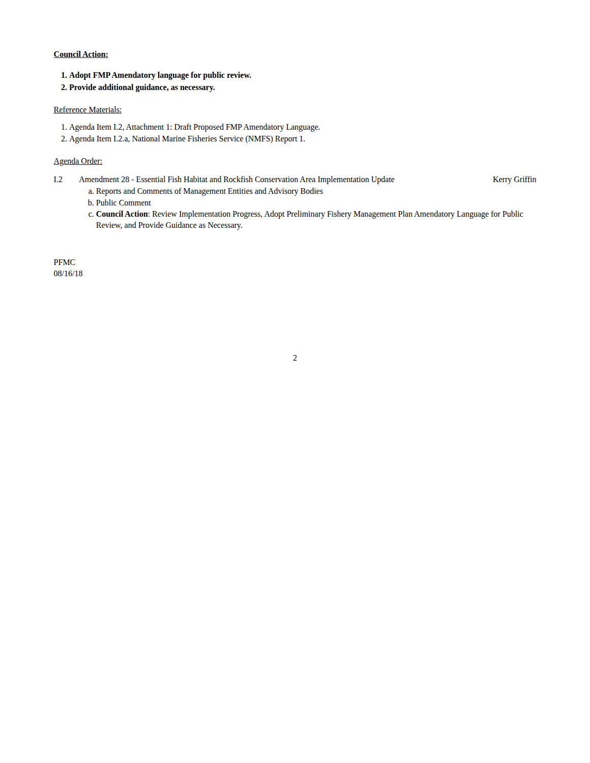Council Action:
Adopt FMP Amendatory language for public review.
Provide additional guidance, as necessary.
Reference Materials:
Agenda Item I.2, Attachment 1: Draft Proposed FMP Amendatory Language.
Agenda Item I.2.a, National Marine Fisheries Service (NMFS) Report 1.
Agenda Order:
I.2
Amendment 28 - Essential Fish Habitat and Rockfish Conservation Area Implementation Update
Kerry Griffin
Reports and Comments of Management Entities and Advisory Bodies
Public Comment
Council Action: Review Implementation Progress, Adopt Preliminary Fishery Management Plan Amendatory Language for Public Review, and Provide Guidance as Necessary.
PFMC
08/16/18
2